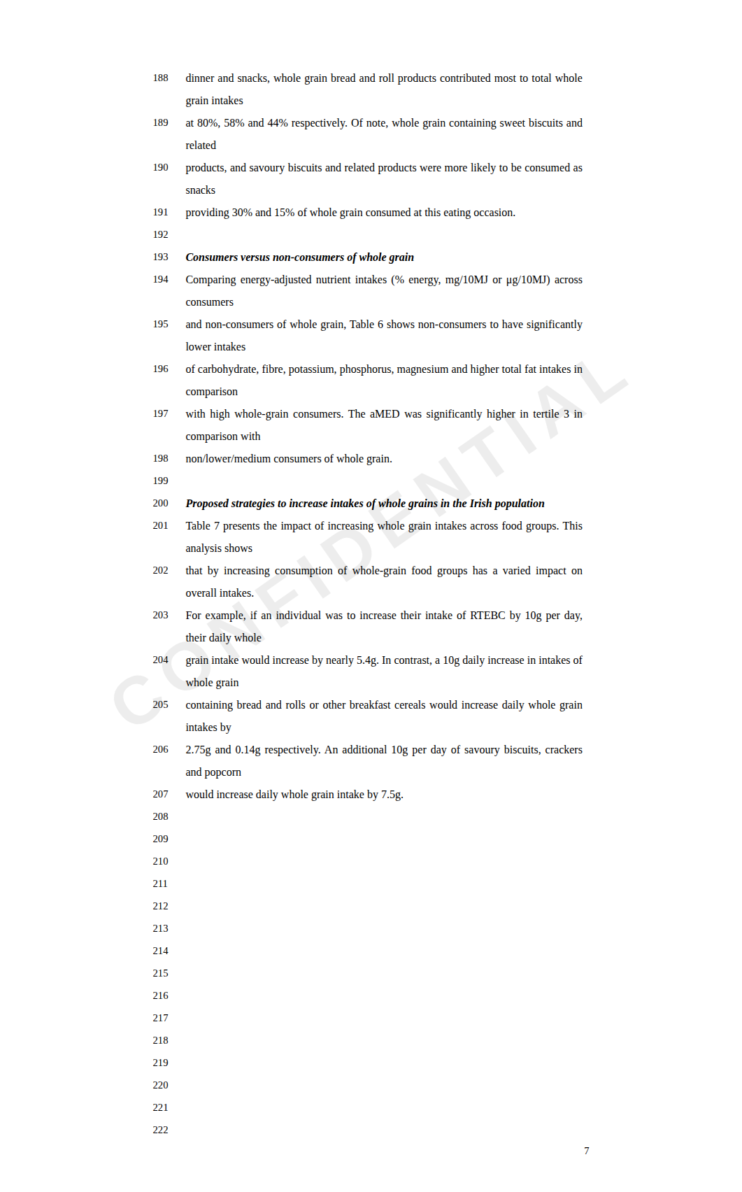CONFIDENTIAL
188
dinner and snacks, whole grain bread and roll products contributed most to total whole grain intakes
189
at 80%, 58% and 44% respectively. Of note, whole grain containing sweet biscuits and related
190
products, and savoury biscuits and related products were more likely to be consumed as snacks
191
providing 30% and 15% of whole grain consumed at this eating occasion.
192
193
Consumers versus non-consumers of whole grain
194
Comparing energy-adjusted nutrient intakes (% energy, mg/10MJ or μg/10MJ) across consumers
195
and non-consumers of whole grain, Table 6 shows non-consumers to have significantly lower intakes
196
of carbohydrate, fibre, potassium, phosphorus, magnesium and higher total fat intakes in comparison
197
with high whole-grain consumers. The aMED was significantly higher in tertile 3 in comparison with
198
non/lower/medium consumers of whole grain.
199
200
Proposed strategies to increase intakes of whole grains in the Irish population
201
Table 7 presents the impact of increasing whole grain intakes across food groups. This analysis shows
202
that by increasing consumption of whole-grain food groups has a varied impact on overall intakes.
203
For example, if an individual was to increase their intake of RTEBC by 10g per day, their daily whole
204
grain intake would increase by nearly 5.4g. In contrast, a 10g daily increase in intakes of whole grain
205
containing bread and rolls or other breakfast cereals would increase daily whole grain intakes by
206
2.75g and 0.14g respectively. An additional 10g per day of savoury biscuits, crackers and popcorn
207
would increase daily whole grain intake by 7.5g.
208
209
210
211
212
213
214
215
216
217
218
219
220
221
222
7